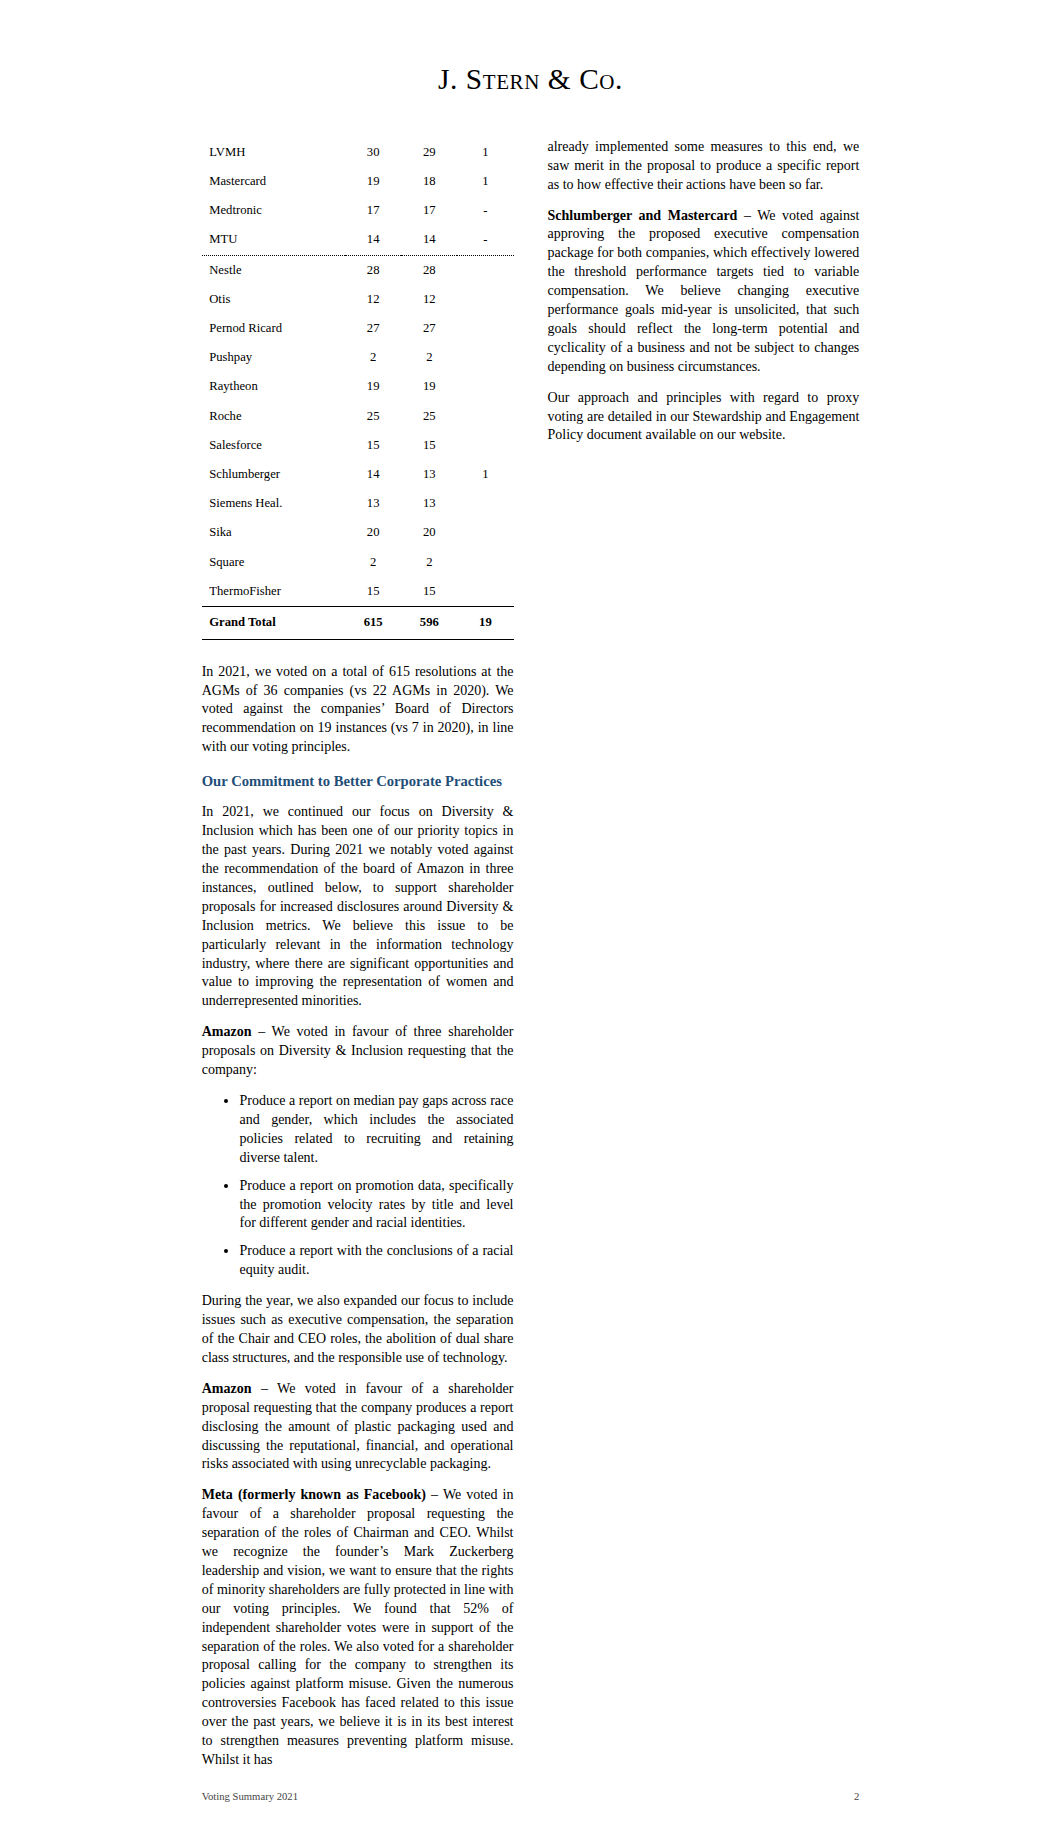J. Stern & Co.
| LVMH | 30 | 29 | 1 |
| Mastercard | 19 | 18 | 1 |
| Medtronic | 17 | 17 | - |
| MTU | 14 | 14 | - |
| Nestle | 28 | 28 | |
| Otis | 12 | 12 | |
| Pernod Ricard | 27 | 27 | |
| Pushpay | 2 | 2 | |
| Raytheon | 19 | 19 | |
| Roche | 25 | 25 | |
| Salesforce | 15 | 15 | |
| Schlumberger | 14 | 13 | 1 |
| Siemens Heal. | 13 | 13 | |
| Sika | 20 | 20 | |
| Square | 2 | 2 | |
| ThermoFisher | 15 | 15 | |
| Grand Total | 615 | 596 | 19 |
In 2021, we voted on a total of 615 resolutions at the AGMs of 36 companies (vs 22 AGMs in 2020). We voted against the companies’ Board of Directors recommendation on 19 instances (vs 7 in 2020), in line with our voting principles.
Our Commitment to Better Corporate Practices
In 2021, we continued our focus on Diversity & Inclusion which has been one of our priority topics in the past years. During 2021 we notably voted against the recommendation of the board of Amazon in three instances, outlined below, to support shareholder proposals for increased disclosures around Diversity & Inclusion metrics. We believe this issue to be particularly relevant in the information technology industry, where there are significant opportunities and value to improving the representation of women and underrepresented minorities.
Amazon – We voted in favour of three shareholder proposals on Diversity & Inclusion requesting that the company:
Produce a report on median pay gaps across race and gender, which includes the associated policies related to recruiting and retaining diverse talent.
Produce a report on promotion data, specifically the promotion velocity rates by title and level for different gender and racial identities.
Produce a report with the conclusions of a racial equity audit.
During the year, we also expanded our focus to include issues such as executive compensation, the separation of the Chair and CEO roles, the abolition of dual share class structures, and the responsible use of technology.
Amazon – We voted in favour of a shareholder proposal requesting that the company produces a report disclosing the amount of plastic packaging used and discussing the reputational, financial, and operational risks associated with using unrecyclable packaging.
Meta (formerly known as Facebook) – We voted in favour of a shareholder proposal requesting the separation of the roles of Chairman and CEO. Whilst we recognize the founder’s Mark Zuckerberg leadership and vision, we want to ensure that the rights of minority shareholders are fully protected in line with our voting principles. We found that 52% of independent shareholder votes were in support of the separation of the roles. We also voted for a shareholder proposal calling for the company to strengthen its policies against platform misuse. Given the numerous controversies Facebook has faced related to this issue over the past years, we believe it is in its best interest to strengthen measures preventing platform misuse. Whilst it has
already implemented some measures to this end, we saw merit in the proposal to produce a specific report as to how effective their actions have been so far.
Schlumberger and Mastercard – We voted against approving the proposed executive compensation package for both companies, which effectively lowered the threshold performance targets tied to variable compensation. We believe changing executive performance goals mid-year is unsolicited, that such goals should reflect the long-term potential and cyclicality of a business and not be subject to changes depending on business circumstances.
Our approach and principles with regard to proxy voting are detailed in our Stewardship and Engagement Policy document available on our website.
Voting Summary 2021 2